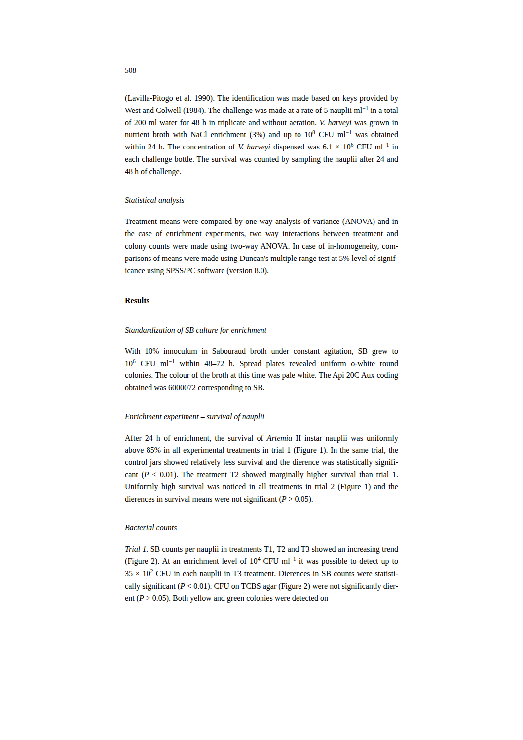508
(Lavilla-Pitogo et al. 1990). The identification was made based on keys provided by West and Colwell (1984). The challenge was made at a rate of 5 nauplii ml−1 in a total of 200 ml water for 48 h in triplicate and without aeration. V. harveyi was grown in nutrient broth with NaCl enrichment (3%) and up to 108 CFU ml−1 was obtained within 24 h. The concentration of V. harveyi dispensed was 6.1 × 106 CFU ml−1 in each challenge bottle. The survival was counted by sampling the nauplii after 24 and 48 h of challenge.
Statistical analysis
Treatment means were compared by one-way analysis of variance (ANOVA) and in the case of enrichment experiments, two way interactions between treatment and colony counts were made using two-way ANOVA. In case of in-homogeneity, comparisons of means were made using Duncan's multiple range test at 5% level of significance using SPSS/PC software (version 8.0).
Results
Standardization of SB culture for enrichment
With 10% innoculum in Sabouraud broth under constant agitation, SB grew to 106 CFU ml−1 within 48–72 h. Spread plates revealed uniform o-white round colonies. The colour of the broth at this time was pale white. The Api 20C Aux coding obtained was 6000072 corresponding to SB.
Enrichment experiment – survival of nauplii
After 24 h of enrichment, the survival of Artemia II instar nauplii was uniformly above 85% in all experimental treatments in trial 1 (Figure 1). In the same trial, the control jars showed relatively less survival and the dierence was statistically significant (P < 0.01). The treatment T2 showed marginally higher survival than trial 1. Uniformly high survival was noticed in all treatments in trial 2 (Figure 1) and the dierences in survival means were not significant (P > 0.05).
Bacterial counts
Trial 1. SB counts per nauplii in treatments T1, T2 and T3 showed an increasing trend (Figure 2). At an enrichment level of 104 CFU ml−1 it was possible to detect up to 35 × 102 CFU in each nauplii in T3 treatment. Dierences in SB counts were statistically significant (P < 0.01). CFU on TCBS agar (Figure 2) were not significantly dierent (P > 0.05). Both yellow and green colonies were detected on